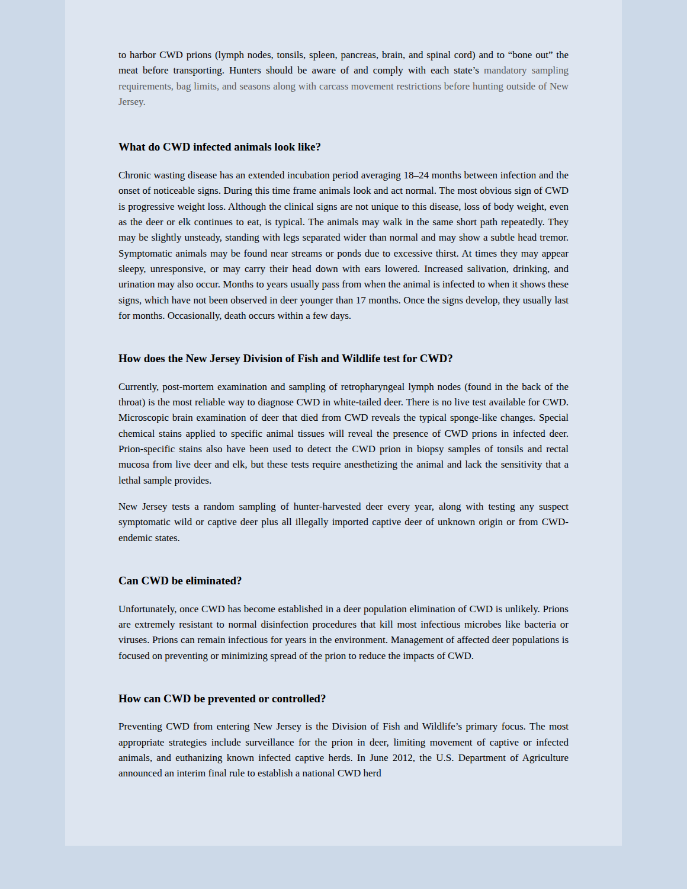to harbor CWD prions (lymph nodes, tonsils, spleen, pancreas, brain, and spinal cord) and to “bone out” the meat before transporting. Hunters should be aware of and comply with each state’s mandatory sampling requirements, bag limits, and seasons along with carcass movement restrictions before hunting outside of New Jersey.
What do CWD infected animals look like?
Chronic wasting disease has an extended incubation period averaging 18–24 months between infection and the onset of noticeable signs. During this time frame animals look and act normal. The most obvious sign of CWD is progressive weight loss. Although the clinical signs are not unique to this disease, loss of body weight, even as the deer or elk continues to eat, is typical. The animals may walk in the same short path repeatedly. They may be slightly unsteady, standing with legs separated wider than normal and may show a subtle head tremor. Symptomatic animals may be found near streams or ponds due to excessive thirst. At times they may appear sleepy, unresponsive, or may carry their head down with ears lowered. Increased salivation, drinking, and urination may also occur. Months to years usually pass from when the animal is infected to when it shows these signs, which have not been observed in deer younger than 17 months. Once the signs develop, they usually last for months. Occasionally, death occurs within a few days.
How does the New Jersey Division of Fish and Wildlife test for CWD?
Currently, post-mortem examination and sampling of retropharyngeal lymph nodes (found in the back of the throat) is the most reliable way to diagnose CWD in white-tailed deer. There is no live test available for CWD. Microscopic brain examination of deer that died from CWD reveals the typical sponge-like changes. Special chemical stains applied to specific animal tissues will reveal the presence of CWD prions in infected deer. Prion-specific stains also have been used to detect the CWD prion in biopsy samples of tonsils and rectal mucosa from live deer and elk, but these tests require anesthetizing the animal and lack the sensitivity that a lethal sample provides.
New Jersey tests a random sampling of hunter-harvested deer every year, along with testing any suspect symptomatic wild or captive deer plus all illegally imported captive deer of unknown origin or from CWD-endemic states.
Can CWD be eliminated?
Unfortunately, once CWD has become established in a deer population elimination of CWD is unlikely. Prions are extremely resistant to normal disinfection procedures that kill most infectious microbes like bacteria or viruses. Prions can remain infectious for years in the environment. Management of affected deer populations is focused on preventing or minimizing spread of the prion to reduce the impacts of CWD.
How can CWD be prevented or controlled?
Preventing CWD from entering New Jersey is the Division of Fish and Wildlife’s primary focus. The most appropriate strategies include surveillance for the prion in deer, limiting movement of captive or infected animals, and euthanizing known infected captive herds. In June 2012, the U.S. Department of Agriculture announced an interim final rule to establish a national CWD herd